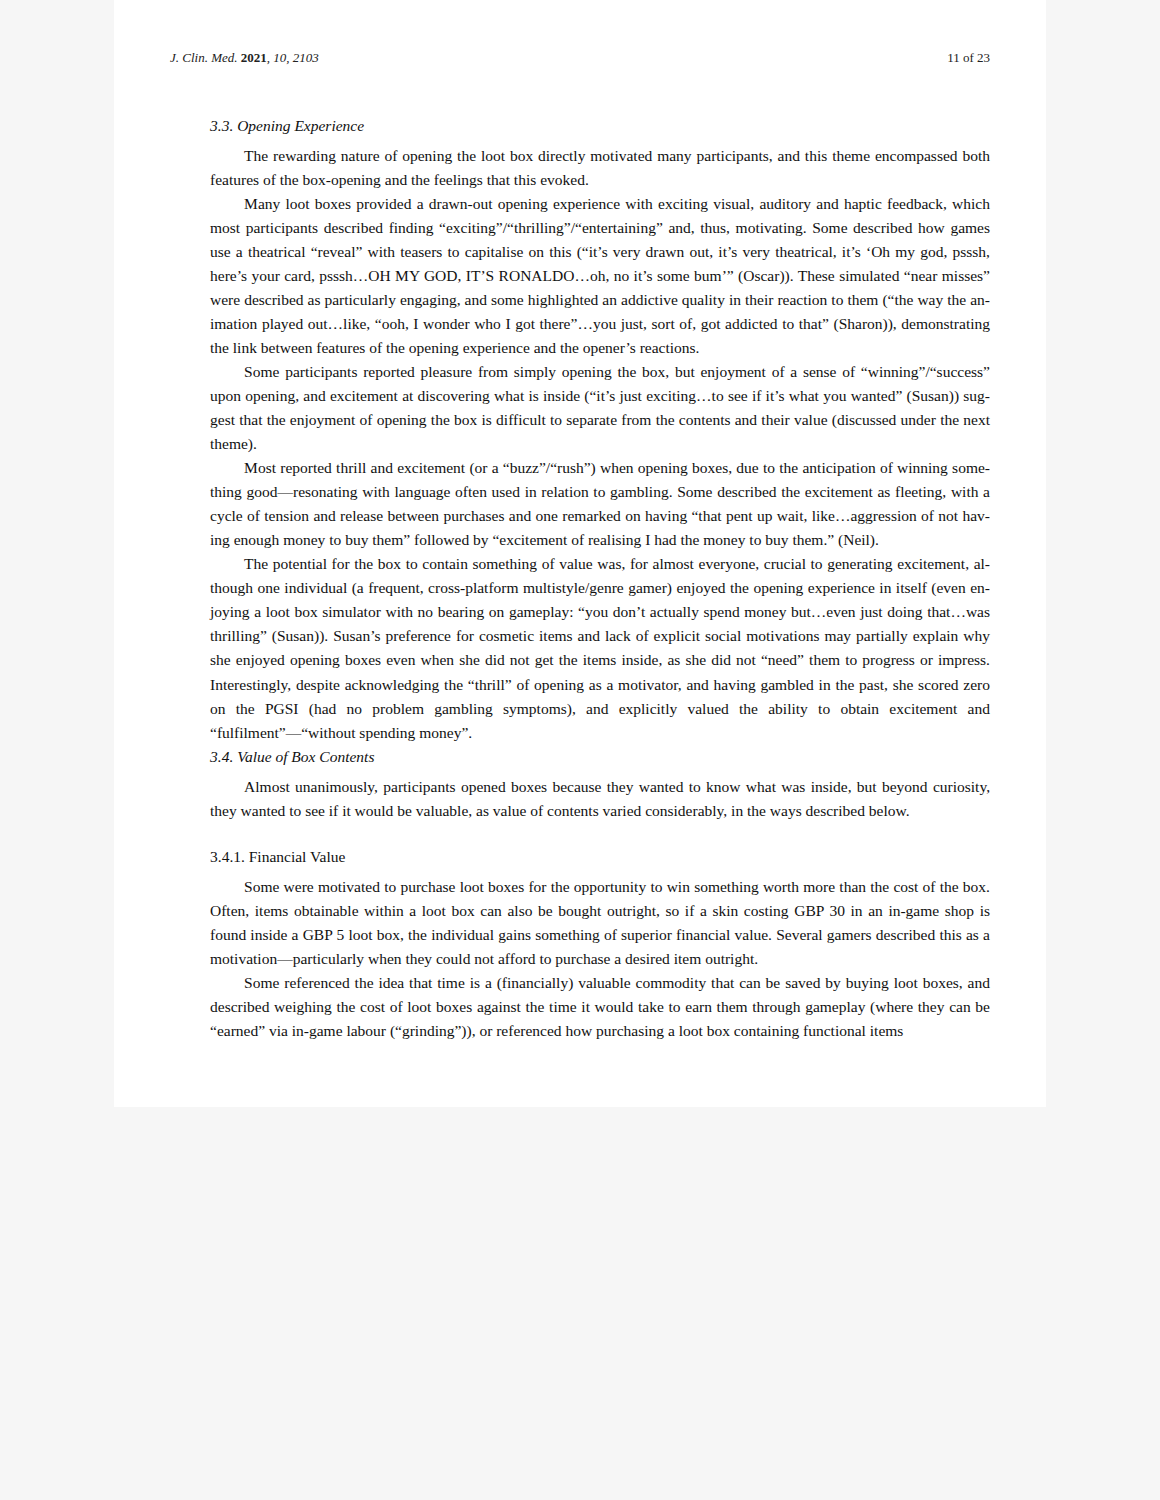J. Clin. Med. 2021, 10, 2103
11 of 23
3.3. Opening Experience
The rewarding nature of opening the loot box directly motivated many participants, and this theme encompassed both features of the box-opening and the feelings that this evoked.
Many loot boxes provided a drawn-out opening experience with exciting visual, auditory and haptic feedback, which most participants described finding “exciting”/“thrilling”/“entertaining” and, thus, motivating. Some described how games use a theatrical “reveal” with teasers to capitalise on this (“it’s very drawn out, it’s very theatrical, it’s ‘Oh my god, psssh, here’s your card, psssh…OH MY GOD, IT’S RONALDO…oh, no it’s some bum’” (Oscar)). These simulated “near misses” were described as particularly engaging, and some highlighted an addictive quality in their reaction to them (“the way the animation played out…like, “ooh, I wonder who I got there”…you just, sort of, got addicted to that” (Sharon)), demonstrating the link between features of the opening experience and the opener’s reactions.
Some participants reported pleasure from simply opening the box, but enjoyment of a sense of “winning”/“success” upon opening, and excitement at discovering what is inside (“it’s just exciting…to see if it’s what you wanted” (Susan)) suggest that the enjoyment of opening the box is difficult to separate from the contents and their value (discussed under the next theme).
Most reported thrill and excitement (or a “buzz”/“rush”) when opening boxes, due to the anticipation of winning something good—resonating with language often used in relation to gambling. Some described the excitement as fleeting, with a cycle of tension and release between purchases and one remarked on having “that pent up wait, like…aggression of not having enough money to buy them” followed by “excitement of realising I had the money to buy them.” (Neil).
The potential for the box to contain something of value was, for almost everyone, crucial to generating excitement, although one individual (a frequent, cross-platform multistyle/genre gamer) enjoyed the opening experience in itself (even enjoying a loot box simulator with no bearing on gameplay: “you don’t actually spend money but…even just doing that…was thrilling” (Susan)). Susan’s preference for cosmetic items and lack of explicit social motivations may partially explain why she enjoyed opening boxes even when she did not get the items inside, as she did not “need” them to progress or impress. Interestingly, despite acknowledging the “thrill” of opening as a motivator, and having gambled in the past, she scored zero on the PGSI (had no problem gambling symptoms), and explicitly valued the ability to obtain excitement and “fulfilment”—“without spending money”.
3.4. Value of Box Contents
Almost unanimously, participants opened boxes because they wanted to know what was inside, but beyond curiosity, they wanted to see if it would be valuable, as value of contents varied considerably, in the ways described below.
3.4.1. Financial Value
Some were motivated to purchase loot boxes for the opportunity to win something worth more than the cost of the box. Often, items obtainable within a loot box can also be bought outright, so if a skin costing GBP 30 in an in-game shop is found inside a GBP 5 loot box, the individual gains something of superior financial value. Several gamers described this as a motivation—particularly when they could not afford to purchase a desired item outright.
Some referenced the idea that time is a (financially) valuable commodity that can be saved by buying loot boxes, and described weighing the cost of loot boxes against the time it would take to earn them through gameplay (where they can be “earned” via in-game labour (“grinding”)), or referenced how purchasing a loot box containing functional items